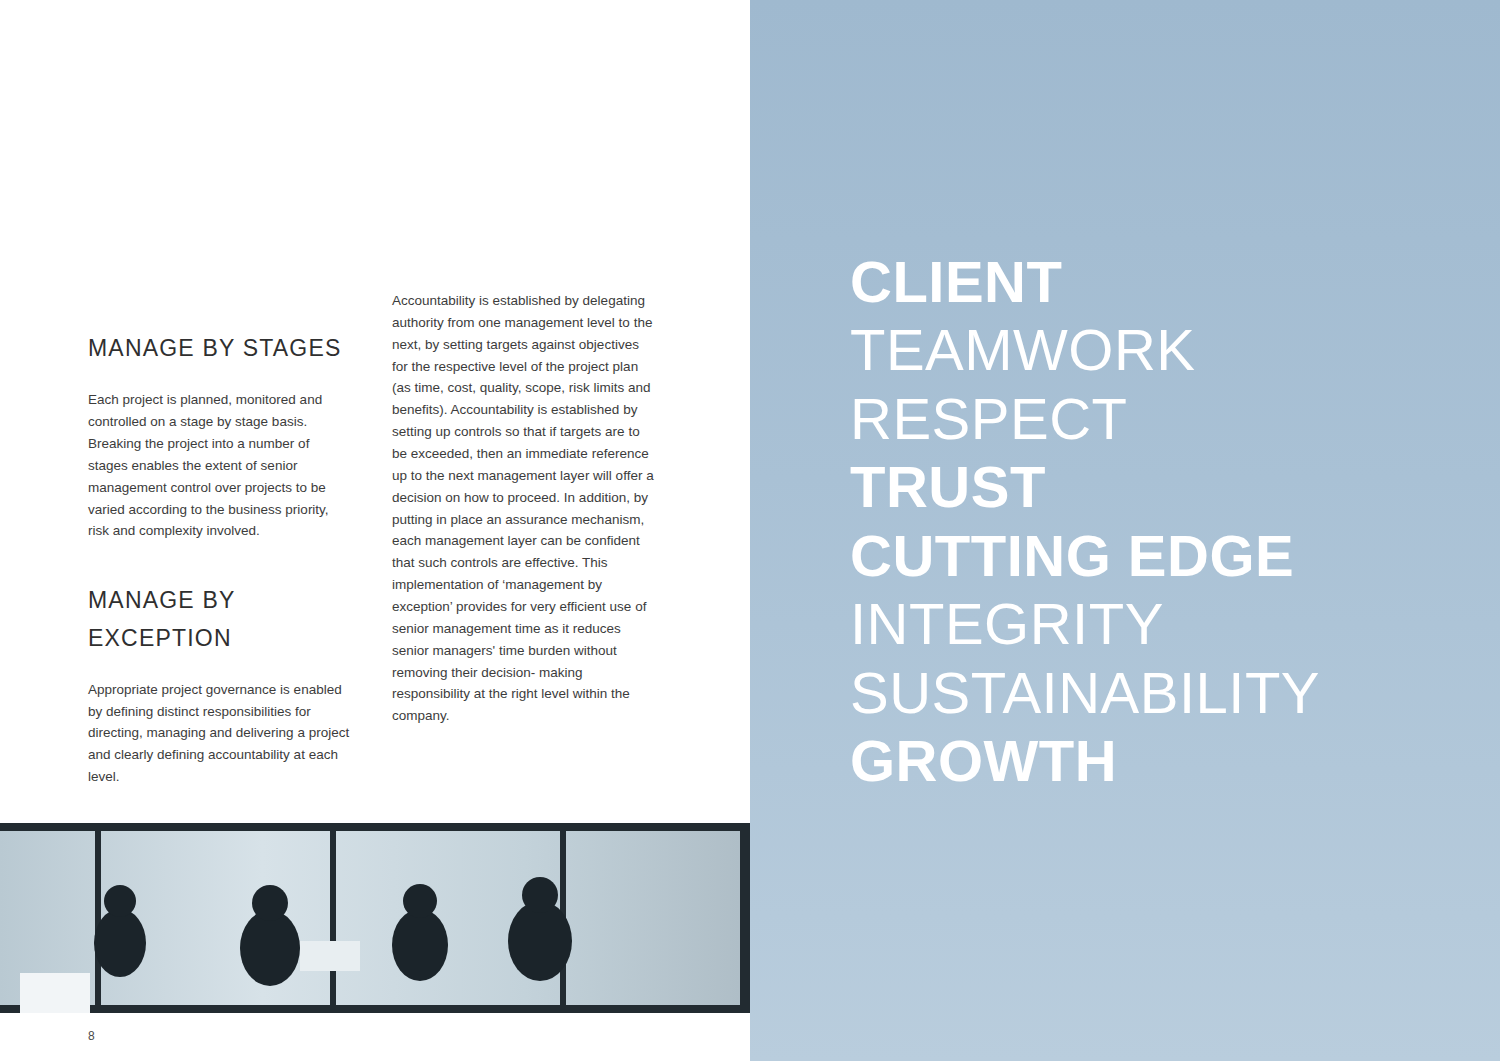Client
Teamwork
Respect
Trust
Cutting Edge
Integrity
Sustainability
Growth
Manage by Stages
Each project is planned, monitored and controlled on a stage by stage basis. Breaking the project into a number of stages enables the extent of senior management control over projects to be varied according to the business priority, risk and complexity involved.
Manage by Exception
Appropriate project governance is enabled by defining distinct responsibilities for directing, managing and delivering a project and clearly defining accountability at each level.
Accountability is established by delegating authority from one management level to the next, by setting targets against objectives for the respective level of the project plan (as time, cost, quality, scope, risk limits and benefits). Accountability is established by setting up controls so that if targets are to be exceeded, then an immediate reference up to the next management layer will offer a decision on how to proceed. In addition, by putting in place an assurance mechanism, each management layer can be confident that such controls are effective. This implementation of ‘management by exception’ provides for very efficient use of senior management time as it reduces senior managers' time burden without removing their decision- making responsibility at the right level within the company.
8